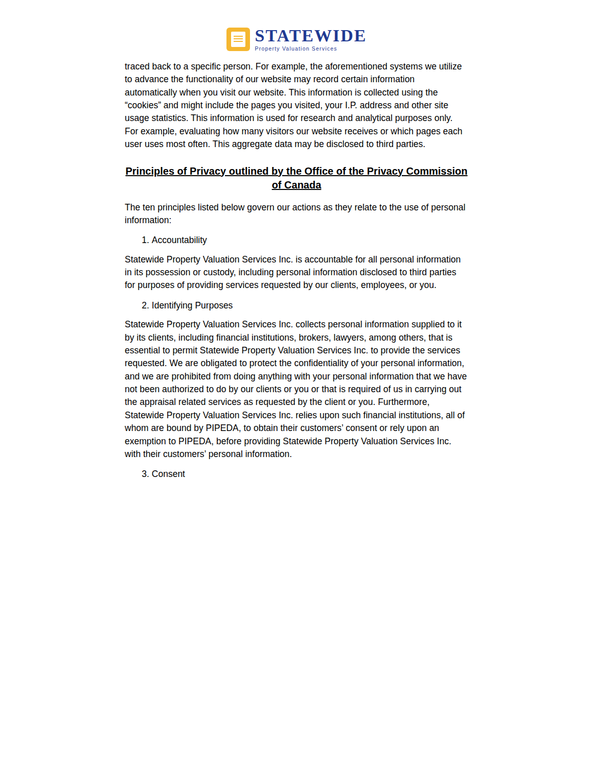STATEWIDE
Property Valuation Services
traced back to a specific person. For example, the aforementioned systems we utilize to advance the functionality of our website may record certain information automatically when you visit our website. This information is collected using the “cookies” and might include the pages you visited, your I.P. address and other site usage statistics. This information is used for research and analytical purposes only. For example, evaluating how many visitors our website receives or which pages each user uses most often. This aggregate data may be disclosed to third parties.
Principles of Privacy outlined by the Office of the Privacy Commission of Canada
The ten principles listed below govern our actions as they relate to the use of personal information:
Accountability
Statewide Property Valuation Services Inc. is accountable for all personal information in its possession or custody, including personal information disclosed to third parties for purposes of providing services requested by our clients, employees, or you.
Identifying Purposes
Statewide Property Valuation Services Inc. collects personal information supplied to it by its clients, including financial institutions, brokers, lawyers, among others, that is essential to permit Statewide Property Valuation Services Inc. to provide the services requested. We are obligated to protect the confidentiality of your personal information, and we are prohibited from doing anything with your personal information that we have not been authorized to do by our clients or you or that is required of us in carrying out the appraisal related services as requested by the client or you. Furthermore, Statewide Property Valuation Services Inc. relies upon such financial institutions, all of whom are bound by PIPEDA, to obtain their customers’ consent or rely upon an exemption to PIPEDA, before providing Statewide Property Valuation Services Inc. with their customers’ personal information.
Consent